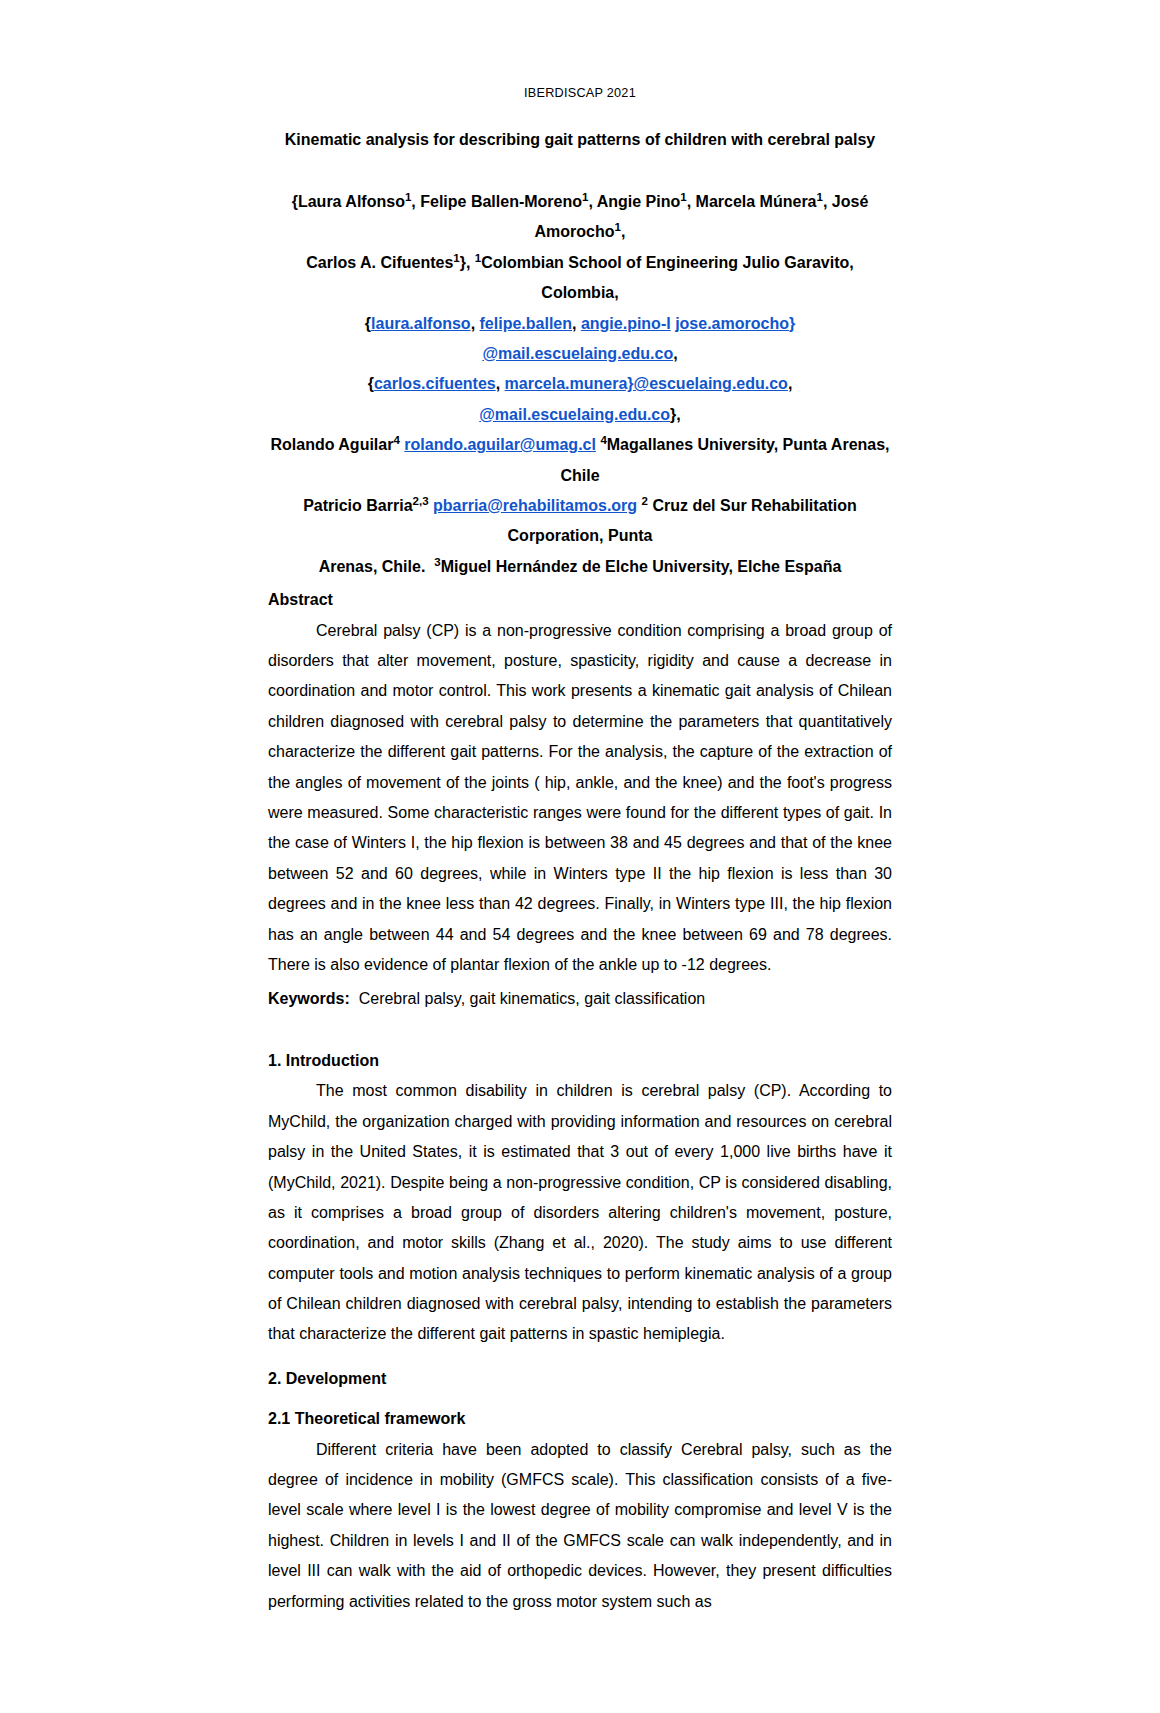IBERDISCAP 2021
Kinematic analysis for describing gait patterns of children with cerebral palsy
{Laura Alfonso1, Felipe Ballen-Moreno1, Angie Pino1, Marcela Múnera1, José Amorocho1,
Carlos A. Cifuentes1}, 1Colombian School of Engineering Julio Garavito, Colombia,
{laura.alfonso, felipe.ballen, angie.pino-l jose.amorocho} @mail.escuelaing.edu.co,
{carlos.cifuentes, marcela.munera}@escuelaing.edu.co, @mail.escuelaing.edu.co},
Rolando Aguilar4 rolando.aguilar@umag.cl 4Magallanes University, Punta Arenas, Chile
Patricio Barria2,3 pbarria@rehabilitamos.org 2 Cruz del Sur Rehabilitation Corporation, Punta
Arenas, Chile. 3Miguel Hernández de Elche University, Elche España
Abstract
Cerebral palsy (CP) is a non-progressive condition comprising a broad group of disorders that alter movement, posture, spasticity, rigidity and cause a decrease in coordination and motor control. This work presents a kinematic gait analysis of Chilean children diagnosed with cerebral palsy to determine the parameters that quantitatively characterize the different gait patterns. For the analysis, the capture of the extraction of the angles of movement of the joints ( hip, ankle, and the knee) and the foot's progress were measured. Some characteristic ranges were found for the different types of gait. In the case of Winters I, the hip flexion is between 38 and 45 degrees and that of the knee between 52 and 60 degrees, while in Winters type II the hip flexion is less than 30 degrees and in the knee less than 42 degrees. Finally, in Winters type III, the hip flexion has an angle between 44 and 54 degrees and the knee between 69 and 78 degrees. There is also evidence of plantar flexion of the ankle up to -12 degrees.
Keywords: Cerebral palsy, gait kinematics, gait classification
1. Introduction
The most common disability in children is cerebral palsy (CP). According to MyChild, the organization charged with providing information and resources on cerebral palsy in the United States, it is estimated that 3 out of every 1,000 live births have it (MyChild, 2021). Despite being a non-progressive condition, CP is considered disabling, as it comprises a broad group of disorders altering children's movement, posture, coordination, and motor skills (Zhang et al., 2020). The study aims to use different computer tools and motion analysis techniques to perform kinematic analysis of a group of Chilean children diagnosed with cerebral palsy, intending to establish the parameters that characterize the different gait patterns in spastic hemiplegia.
2. Development
2.1 Theoretical framework
Different criteria have been adopted to classify Cerebral palsy, such as the degree of incidence in mobility (GMFCS scale). This classification consists of a five-level scale where level I is the lowest degree of mobility compromise and level V is the highest. Children in levels I and II of the GMFCS scale can walk independently, and in level III can walk with the aid of orthopedic devices. However, they present difficulties performing activities related to the gross motor system such as